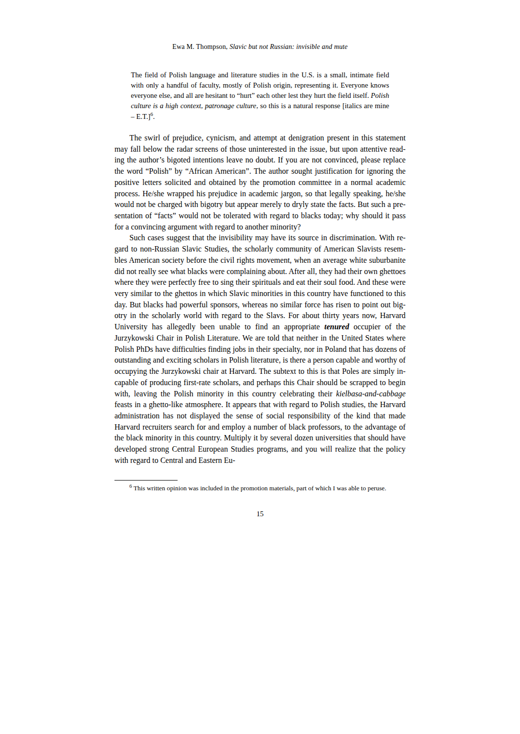Ewa M. Thompson, Slavic but not Russian: invisible and mute
The field of Polish language and literature studies in the U.S. is a small, intimate field with only a handful of faculty, mostly of Polish origin, representing it. Everyone knows everyone else, and all are hesitant to “hurt” each other lest they hurt the field itself. Polish culture is a high context, patronage culture, so this is a natural response [italics are mine – E.T.]6.
The swirl of prejudice, cynicism, and attempt at denigration present in this statement may fall below the radar screens of those uninterested in the issue, but upon attentive reading the author’s bigoted intentions leave no doubt. If you are not convinced, please replace the word “Polish” by “African American”. The author sought justification for ignoring the positive letters solicited and obtained by the promotion committee in a normal academic process. He/she wrapped his prejudice in academic jargon, so that legally speaking, he/she would not be charged with bigotry but appear merely to dryly state the facts. But such a presentation of “facts” would not be tolerated with regard to blacks today; why should it pass for a convincing argument with regard to another minority?
Such cases suggest that the invisibility may have its source in discrimination. With regard to non-Russian Slavic Studies, the scholarly community of American Slavists resembles American society before the civil rights movement, when an average white suburbanite did not really see what blacks were complaining about. After all, they had their own ghettoes where they were perfectly free to sing their spirituals and eat their soul food. And these were very similar to the ghettos in which Slavic minorities in this country have functioned to this day. But blacks had powerful sponsors, whereas no similar force has risen to point out bigotry in the scholarly world with regard to the Slavs. For about thirty years now, Harvard University has allegedly been unable to find an appropriate tenured occupier of the Jurzykowski Chair in Polish Literature. We are told that neither in the United States where Polish PhDs have difficulties finding jobs in their specialty, nor in Poland that has dozens of outstanding and exciting scholars in Polish literature, is there a person capable and worthy of occupying the Jurzykowski chair at Harvard. The subtext to this is that Poles are simply incapable of producing first-rate scholars, and perhaps this Chair should be scrapped to begin with, leaving the Polish minority in this country celebrating their kielbasa-and-cabbage feasts in a ghetto-like atmosphere. It appears that with regard to Polish studies, the Harvard administration has not displayed the sense of social responsibility of the kind that made Harvard recruiters search for and employ a number of black professors, to the advantage of the black minority in this country. Multiply it by several dozen universities that should have developed strong Central European Studies programs, and you will realize that the policy with regard to Central and Eastern Eu-
6 This written opinion was included in the promotion materials, part of which I was able to peruse.
15